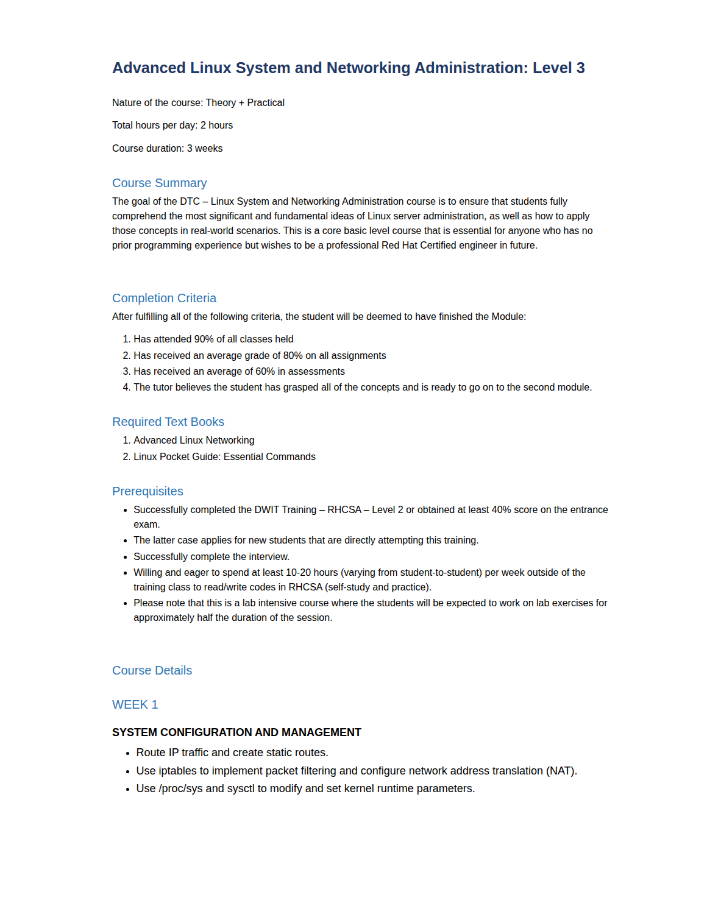Advanced Linux System and Networking Administration: Level 3
Nature of the course: Theory + Practical
Total hours per day: 2 hours
Course duration: 3 weeks
Course Summary
The goal of the DTC – Linux System and Networking Administration course is to ensure that students fully comprehend the most significant and fundamental ideas of Linux server administration, as well as how to apply those concepts in real-world scenarios. This is a core basic level course that is essential for anyone who has no prior programming experience but wishes to be a professional Red Hat Certified engineer in future.
Completion Criteria
After fulfilling all of the following criteria, the student will be deemed to have finished the Module:
Has attended 90% of all classes held
Has received an average grade of 80% on all assignments
Has received an average of 60% in assessments
The tutor believes the student has grasped all of the concepts and is ready to go on to the second module.
Required Text Books
Advanced Linux Networking
Linux Pocket Guide: Essential Commands
Prerequisites
Successfully completed the DWIT Training – RHCSA – Level 2 or obtained at least 40% score on the entrance exam.
The latter case applies for new students that are directly attempting this training.
Successfully complete the interview.
Willing and eager to spend at least 10-20 hours (varying from student-to-student) per week outside of the training class to read/write codes in RHCSA (self-study and practice).
Please note that this is a lab intensive course where the students will be expected to work on lab exercises for approximately half the duration of the session.
Course Details
WEEK 1
SYSTEM CONFIGURATION AND MANAGEMENT
Route IP traffic and create static routes.
Use iptables to implement packet filtering and configure network address translation (NAT).
Use /proc/sys and sysctl to modify and set kernel runtime parameters.